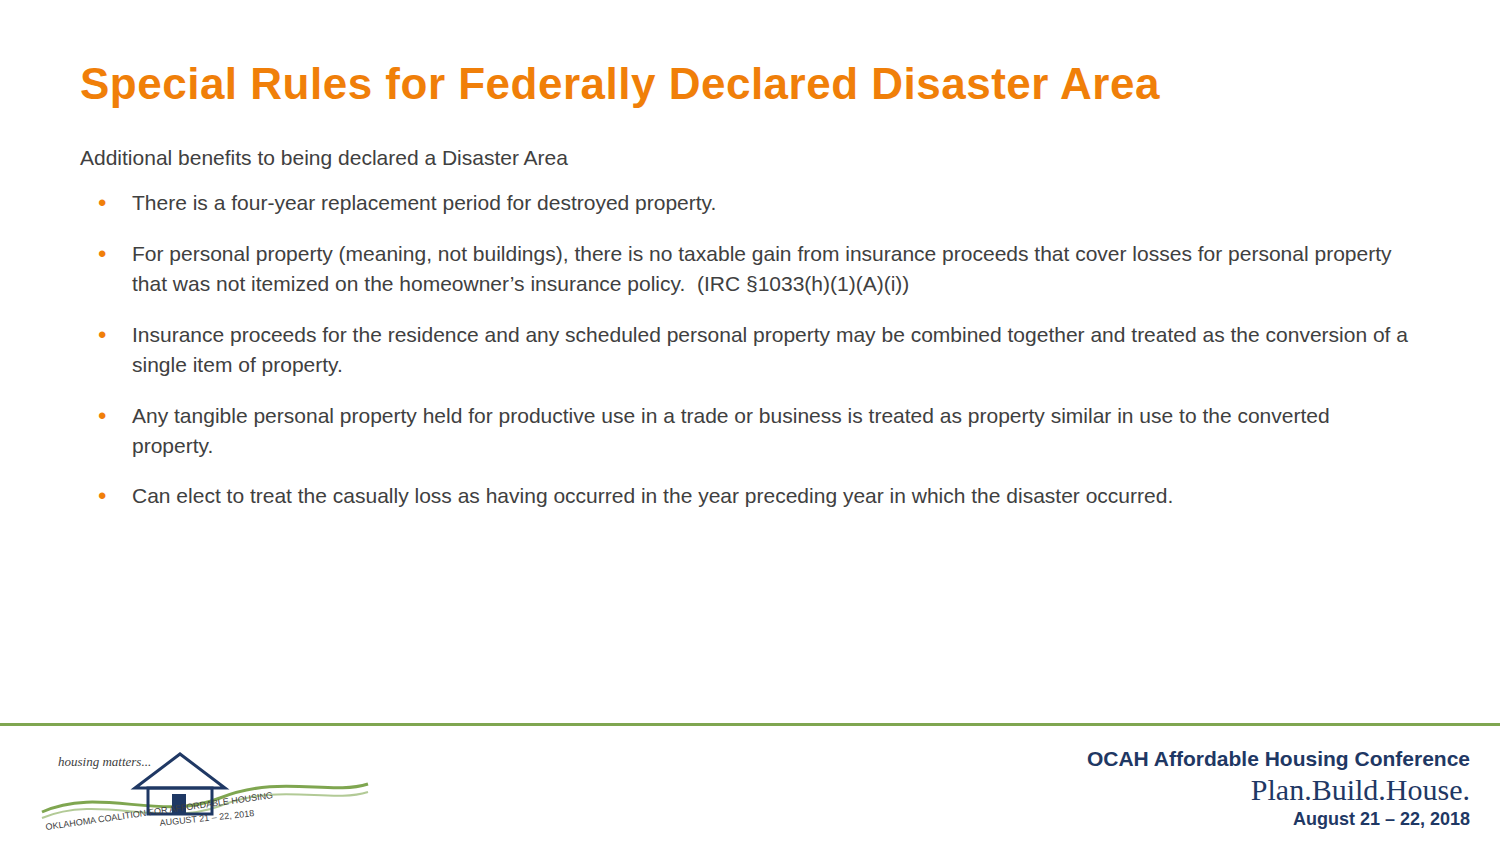Special Rules for Federally Declared Disaster Area
Additional benefits to being declared a Disaster Area
There is a four-year replacement period for destroyed property.
For personal property (meaning, not buildings), there is no taxable gain from insurance proceeds that cover losses for personal property that was not itemized on the homeowner’s insurance policy. (IRC §1033(h)(1)(A)(i))
Insurance proceeds for the residence and any scheduled personal property may be combined together and treated as the conversion of a single item of property.
Any tangible personal property held for productive use in a trade or business is treated as property similar in use to the converted property.
Can elect to treat the casually loss as having occurred in the year preceding year in which the disaster occurred.
housing matters... OKLAHOMA COALITION FOR AFFORDABLE HOUSING AUGUST 21 – 22, 2018
OCAH Affordable Housing Conference
Plan.Build.House.
August 21 – 22, 2018